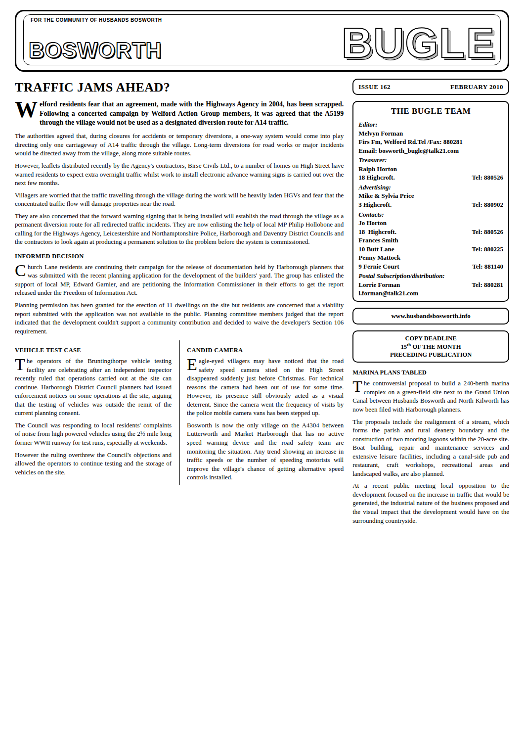FOR THE COMMUNITY OF HUSBANDS BOSWORTH
BOSWORTH BUGLE
TRAFFIC JAMS AHEAD?
Welford residents fear that an agreement, made with the Highways Agency in 2004, has been scrapped. Following a concerted campaign by Welford Action Group members, it was agreed that the A5199 through the village would not be used as a designated diversion route for A14 traffic.
The authorities agreed that, during closures for accidents or temporary diversions, a one-way system would come into play directing only one carriageway of A14 traffic through the village. Long-term diversions for road works or major incidents would be directed away from the village, along more suitable routes.
However, leaflets distributed recently by the Agency's contractors, Birse Civils Ltd., to a number of homes on High Street have warned residents to expect extra overnight traffic whilst work to install electronic advance warning signs is carried out over the next few months.
Villagers are worried that the traffic travelling through the village during the work will be heavily laden HGVs and fear that the concentrated traffic flow will damage properties near the road.
They are also concerned that the forward warning signing that is being installed will establish the road through the village as a permanent diversion route for all redirected traffic incidents. They are now enlisting the help of local MP Philip Hollobone and calling for the Highways Agency, Leicestershire and Northamptonshire Police, Harborough and Daventry District Councils and the contractors to look again at producing a permanent solution to the problem before the system is commissioned.
INFORMED DECISION
Church Lane residents are continuing their campaign for the release of documentation held by Harborough planners that was submitted with the recent planning application for the development of the builders' yard. The group has enlisted the support of local MP, Edward Garnier, and are petitioning the Information Commissioner in their efforts to get the report released under the Freedom of Information Act.
Planning permission has been granted for the erection of 11 dwellings on the site but residents are concerned that a viability report submitted with the application was not available to the public. Planning committee members judged that the report indicated that the development couldn't support a community contribution and decided to waive the developer's Section 106 requirement.
VEHICLE TEST CASE
The operators of the Bruntingthorpe vehicle testing facility are celebrating after an independent inspector recently ruled that operations carried out at the site can continue. Harborough District Council planners had issued enforcement notices on some operations at the site, arguing that the testing of vehicles was outside the remit of the current planning consent.
The Council was responding to local residents' complaints of noise from high powered vehicles using the 2½ mile long former WWII runway for test runs, especially at weekends.
However the ruling overthrew the Council's objections and allowed the operators to continue testing and the storage of vehicles on the site.
CANDID CAMERA
Eagle-eyed villagers may have noticed that the road safety speed camera sited on the High Street disappeared suddenly just before Christmas. For technical reasons the camera had been out of use for some time. However, its presence still obviously acted as a visual deterrent. Since the camera went the frequency of visits by the police mobile camera vans has been stepped up.
Bosworth is now the only village on the A4304 between Lutterworth and Market Harborough that has no active speed warning device and the road safety team are monitoring the situation. Any trend showing an increase in traffic speeds or the number of speeding motorists will improve the village's chance of getting alternative speed controls installed.
ISSUE 162 FEBRUARY 2010
THE BUGLE TEAM
Editor:
Melvyn Forman
Firs Fm, Welford Rd.Tel /Fax: 880281
Email: bosworth_bugle@talk21.com
Treasurer:
Ralph Horton
18 Highcroft. Tel: 880526
Advertising:
Mike & Sylvia Price
3 Highcroft. Tel: 880902
Contacts:
Jo Horton
18 Highcroft. Tel: 880526
Frances Smith
10 Butt Lane Tel: 880225
Penny Mattock
9 Fernie Court Tel: 881140
Postal Subscription/distribution:
Lorrie Forman Tel: 880281
l.forman@talk21.com
www.husbandsbosworth.info
COPY DEADLINE
15th OF THE MONTH
PRECEDING PUBLICATION
MARINA PLANS TABLED
The controversial proposal to build a 240-berth marina complex on a green-field site next to the Grand Union Canal between Husbands Bosworth and North Kilworth has now been filed with Harborough planners.
The proposals include the realignment of a stream, which forms the parish and rural deanery boundary and the construction of two mooring lagoons within the 20-acre site. Boat building, repair and maintenance services and extensive leisure facilities, including a canal-side pub and restaurant, craft workshops, recreational areas and landscaped walks, are also planned.
At a recent public meeting local opposition to the development focused on the increase in traffic that would be generated, the industrial nature of the business proposed and the visual impact that the development would have on the surrounding countryside.